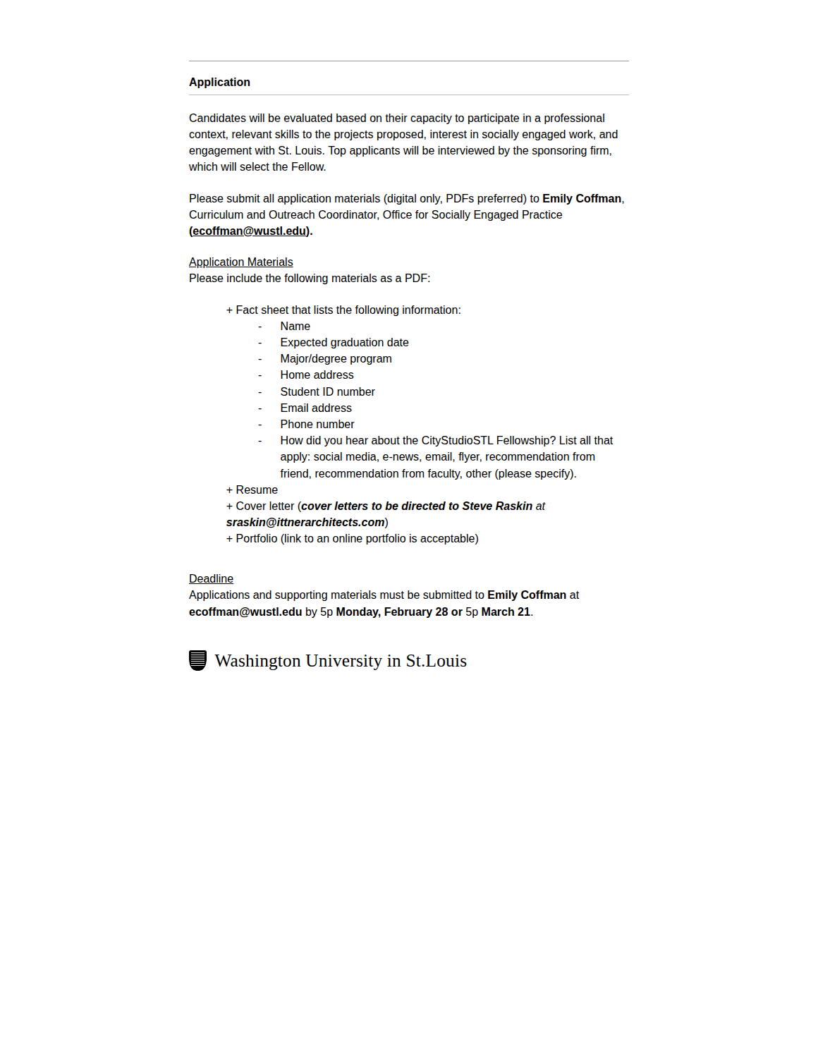Application
Candidates will be evaluated based on their capacity to participate in a professional context, relevant skills to the projects proposed, interest in socially engaged work, and engagement with St. Louis. Top applicants will be interviewed by the sponsoring firm, which will select the Fellow.
Please submit all application materials (digital only, PDFs preferred) to Emily Coffman, Curriculum and Outreach Coordinator, Office for Socially Engaged Practice (ecoffman@wustl.edu).
Application Materials
Please include the following materials as a PDF:
+ Fact sheet that lists the following information:
Name
Expected graduation date
Major/degree program
Home address
Student ID number
Email address
Phone number
How did you hear about the CityStudioSTL Fellowship? List all that apply: social media, e-news, email, flyer, recommendation from friend, recommendation from faculty, other (please specify).
+ Resume
+ Cover letter (cover letters to be directed to Steve Raskin at sraskin@ittnerarchitects.com)
+ Portfolio (link to an online portfolio is acceptable)
Deadline
Applications and supporting materials must be submitted to Emily Coffman at ecoffman@wustl.edu by 5p Monday, February 28 or 5p March 21.
Washington University in St.Louis